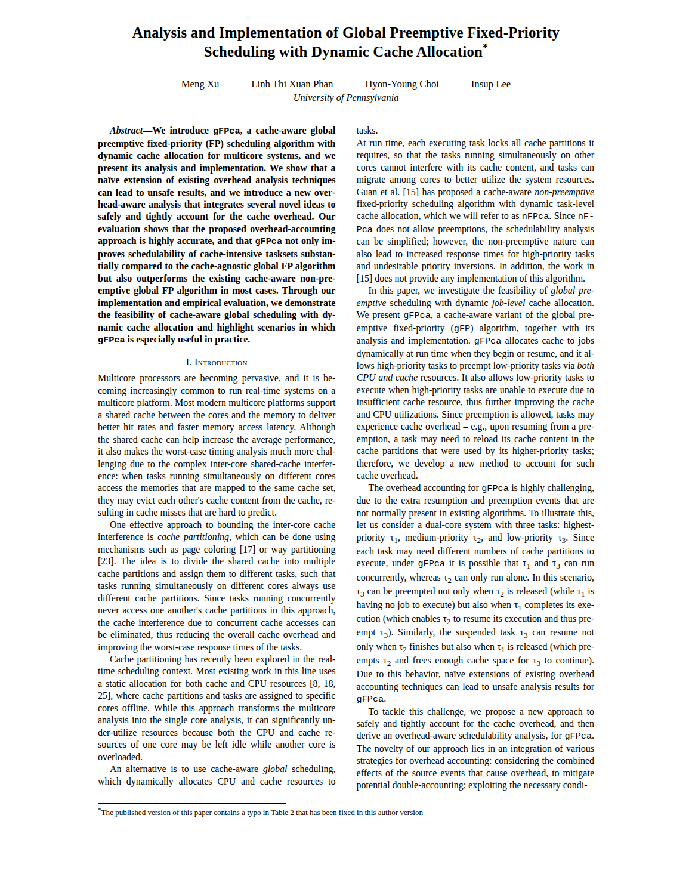Analysis and Implementation of Global Preemptive Fixed-Priority
Scheduling with Dynamic Cache Allocation*
Meng Xu Linh Thi Xuan Phan Hyon-Young Choi Insup Lee
University of Pennsylvania
Abstract—We introduce gFPca, a cache-aware global preemptive fixed-priority (FP) scheduling algorithm with dynamic cache allocation for multicore systems, and we present its analysis and implementation. We show that a naïve extension of existing overhead analysis techniques can lead to unsafe results, and we introduce a new overhead-aware analysis that integrates several novel ideas to safely and tightly account for the cache overhead. Our evaluation shows that the proposed overhead-accounting approach is highly accurate, and that gFPca not only improves schedulability of cache-intensive tasksets substantially compared to the cache-agnostic global FP algorithm but also outperforms the existing cache-aware non-preemptive global FP algorithm in most cases. Through our implementation and empirical evaluation, we demonstrate the feasibility of cache-aware global scheduling with dynamic cache allocation and highlight scenarios in which gFPca is especially useful in practice.
I. Introduction
Multicore processors are becoming pervasive, and it is becoming increasingly common to run real-time systems on a multicore platform. Most modern multicore platforms support a shared cache between the cores and the memory to deliver better hit rates and faster memory access latency. Although the shared cache can help increase the average performance, it also makes the worst-case timing analysis much more challenging due to the complex inter-core shared-cache interference: when tasks running simultaneously on different cores access the memories that are mapped to the same cache set, they may evict each other's cache content from the cache, resulting in cache misses that are hard to predict.
One effective approach to bounding the inter-core cache interference is cache partitioning, which can be done using mechanisms such as page coloring [17] or way partitioning [23]. The idea is to divide the shared cache into multiple cache partitions and assign them to different tasks, such that tasks running simultaneously on different cores always use different cache partitions. Since tasks running concurrently never access one another's cache partitions in this approach, the cache interference due to concurrent cache accesses can be eliminated, thus reducing the overall cache overhead and improving the worst-case response times of the tasks.
Cache partitioning has recently been explored in the real-time scheduling context. Most existing work in this line uses a static allocation for both cache and CPU resources [8, 18, 25], where cache partitions and tasks are assigned to specific cores offline. While this approach transforms the multicore analysis into the single core analysis, it can significantly under-utilize resources because both the CPU and cache resources of one core may be left idle while another core is overloaded.
An alternative is to use cache-aware global scheduling, which dynamically allocates CPU and cache resources to tasks.
At run time, each executing task locks all cache partitions it requires, so that the tasks running simultaneously on other cores cannot interfere with its cache content, and tasks can migrate among cores to better utilize the system resources. Guan et al. [15] has proposed a cache-aware non-preemptive fixed-priority scheduling algorithm with dynamic task-level cache allocation, which we will refer to as nFPca. Since nFPca does not allow preemptions, the schedulability analysis can be simplified; however, the non-preemptive nature can also lead to increased response times for high-priority tasks and undesirable priority inversions. In addition, the work in [15] does not provide any implementation of this algorithm.
In this paper, we investigate the feasibility of global preemptive scheduling with dynamic job-level cache allocation. We present gFPca, a cache-aware variant of the global preemptive fixed-priority (gFP) algorithm, together with its analysis and implementation. gFPca allocates cache to jobs dynamically at run time when they begin or resume, and it allows high-priority tasks to preempt low-priority tasks via both CPU and cache resources. It also allows low-priority tasks to execute when high-priority tasks are unable to execute due to insufficient cache resource, thus further improving the cache and CPU utilizations. Since preemption is allowed, tasks may experience cache overhead – e.g., upon resuming from a preemption, a task may need to reload its cache content in the cache partitions that were used by its higher-priority tasks; therefore, we develop a new method to account for such cache overhead.
The overhead accounting for gFPca is highly challenging, due to the extra resumption and preemption events that are not normally present in existing algorithms. To illustrate this, let us consider a dual-core system with three tasks: highest-priority τ1, medium-priority τ2, and low-priority τ3. Since each task may need different numbers of cache partitions to execute, under gFPca it is possible that τ1 and τ3 can run concurrently, whereas τ2 can only run alone. In this scenario, τ3 can be preempted not only when τ2 is released (while τ1 is having no job to execute) but also when τ1 completes its execution (which enables τ2 to resume its execution and thus preempt τ3). Similarly, the suspended task τ3 can resume not only when τ2 finishes but also when τ1 is released (which preempts τ2 and frees enough cache space for τ3 to continue). Due to this behavior, naïve extensions of existing overhead accounting techniques can lead to unsafe analysis results for gFPca.
To tackle this challenge, we propose a new approach to safely and tightly account for the cache overhead, and then derive an overhead-aware schedulability analysis, for gFPca. The novelty of our approach lies in an integration of various strategies for overhead accounting: considering the combined effects of the source events that cause overhead, to mitigate potential double-accounting; exploiting the necessary condi-
*The published version of this paper contains a typo in Table 2 that has been fixed in this author version